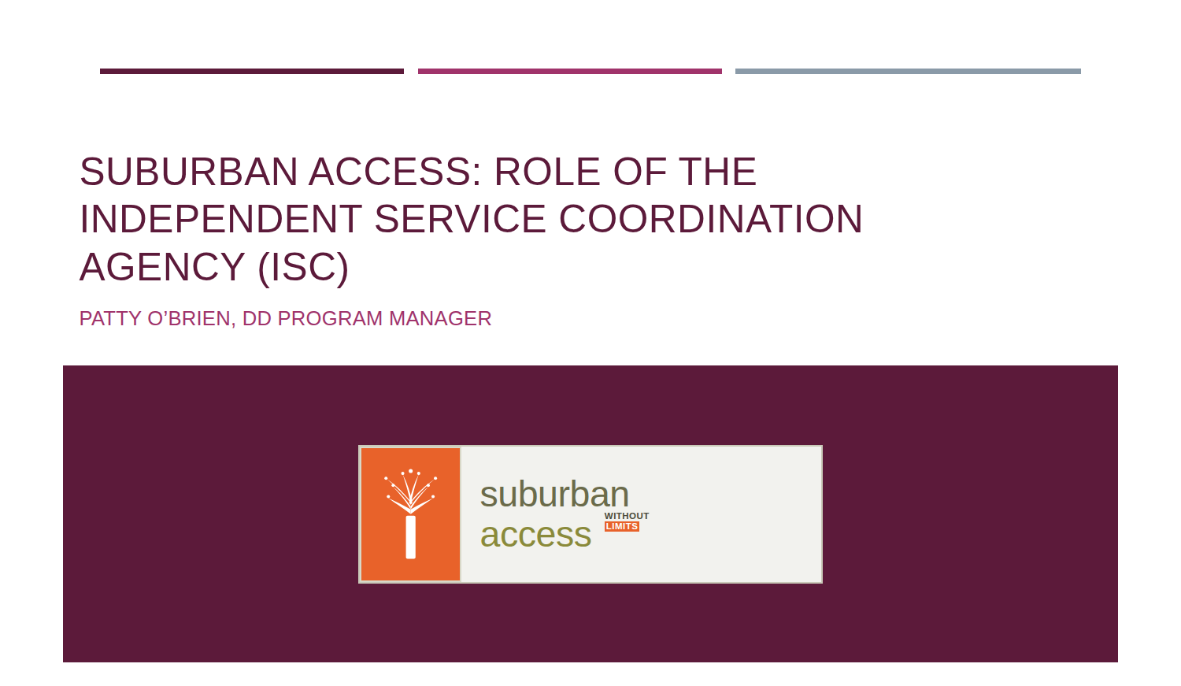Suburban Access: Role of the Independent Service Coordination Agency (ISC)
Patty O’Brien, DD Program Manager
suburban access WITHOUT LIMITS